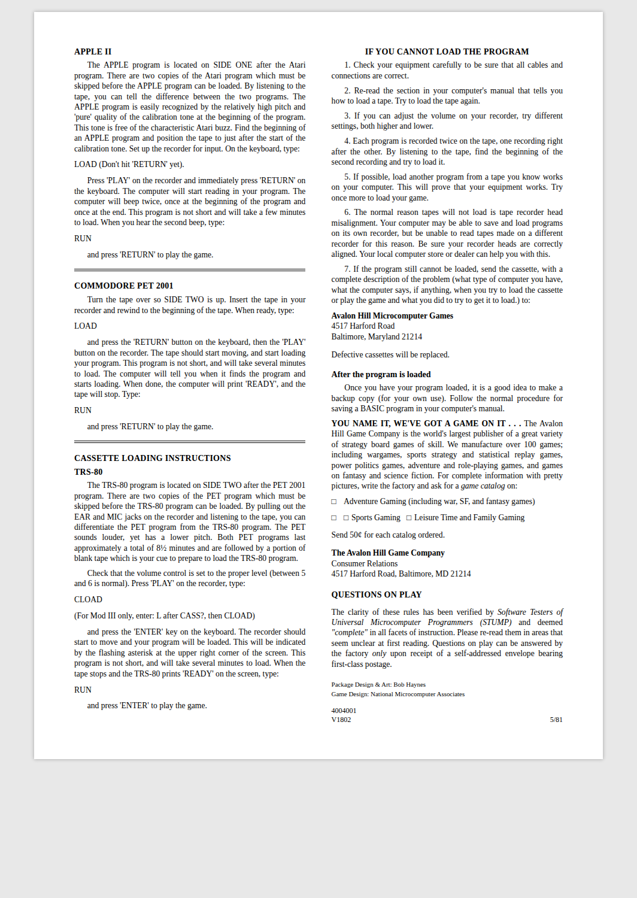APPLE II
The APPLE program is located on SIDE ONE after the Atari program. There are two copies of the Atari program which must be skipped before the APPLE program can be loaded. By listening to the tape, you can tell the difference between the two programs. The APPLE program is easily recognized by the relatively high pitch and 'pure' quality of the calibration tone at the beginning of the program. This tone is free of the characteristic Atari buzz. Find the beginning of an APPLE program and position the tape to just after the start of the calibration tone. Set up the recorder for input. On the keyboard, type:
LOAD (Don't hit 'RETURN' yet).
Press 'PLAY' on the recorder and immediately press 'RETURN' on the keyboard. The computer will start reading in your program. The computer will beep twice, once at the beginning of the program and once at the end. This program is not short and will take a few minutes to load. When you hear the second beep, type:
RUN
and press 'RETURN' to play the game.
COMMODORE PET 2001
Turn the tape over so SIDE TWO is up. Insert the tape in your recorder and rewind to the beginning of the tape. When ready, type:
LOAD
and press the 'RETURN' button on the keyboard, then the 'PLAY' button on the recorder. The tape should start moving, and start loading your program. This program is not short, and will take several minutes to load. The computer will tell you when it finds the program and starts loading. When done, the computer will print 'READY', and the tape will stop. Type:
RUN
and press 'RETURN' to play the game.
CASSETTE LOADING INSTRUCTIONS
TRS-80
The TRS-80 program is located on SIDE TWO after the PET 2001 program. There are two copies of the PET program which must be skipped before the TRS-80 program can be loaded. By pulling out the EAR and MIC jacks on the recorder and listening to the tape, you can differentiate the PET program from the TRS-80 program. The PET sounds louder, yet has a lower pitch. Both PET programs last approximately a total of 8½ minutes and are followed by a portion of blank tape which is your cue to prepare to load the TRS-80 program.
Check that the volume control is set to the proper level (between 5 and 6 is normal). Press 'PLAY' on the recorder, type:
CLOAD
(For Mod III only, enter: L after CASS?, then CLOAD)
and press the 'ENTER' key on the keyboard. The recorder should start to move and your program will be loaded. This will be indicated by the flashing asterisk at the upper right corner of the screen. This program is not short, and will take several minutes to load. When the tape stops and the TRS-80 prints 'READY' on the screen, type:
RUN
and press 'ENTER' to play the game.
IF YOU CANNOT LOAD THE PROGRAM
Check your equipment carefully to be sure that all cables and connections are correct.
Re-read the section in your computer's manual that tells you how to load a tape. Try to load the tape again.
If you can adjust the volume on your recorder, try different settings, both higher and lower.
Each program is recorded twice on the tape, one recording right after the other. By listening to the tape, find the beginning of the second recording and try to load it.
If possible, load another program from a tape you know works on your computer. This will prove that your equipment works. Try once more to load your game.
The normal reason tapes will not load is tape recorder head misalignment. Your computer may be able to save and load programs on its own recorder, but be unable to read tapes made on a different recorder for this reason. Be sure your recorder heads are correctly aligned. Your local computer store or dealer can help you with this.
If the program still cannot be loaded, send the cassette, with a complete description of the problem (what type of computer you have, what the computer says, if anything, when you try to load the cassette or play the game and what you did to try to get it to load.) to:
Avalon Hill Microcomputer Games 4517 Harford Road Baltimore, Maryland 21214
Defective cassettes will be replaced.
After the program is loaded
Once you have your program loaded, it is a good idea to make a backup copy (for your own use). Follow the normal procedure for saving a BASIC program in your computer's manual.
YOU NAME IT, WE'VE GOT A GAME ON IT . . . The Avalon Hill Game Company is the world's largest publisher of a great variety of strategy board games of skill. We manufacture over 100 games; including wargames, sports strategy and statistical replay games, power politics games, adventure and role-playing games, and games on fantasy and science fiction. For complete information with pretty pictures, write the factory and ask for a game catalog on:
Adventure Gaming (including war, SF, and fantasy games)
Sports Gaming Leisure Time and Family Gaming
Send 50¢ for each catalog ordered.
The Avalon Hill Game Company Consumer Relations 4517 Harford Road, Baltimore, MD 21214
QUESTIONS ON PLAY
The clarity of these rules has been verified by Software Testers of Universal Microcomputer Programmers (STUMP) and deemed "complete" in all facets of instruction. Please re-read them in areas that seem unclear at first reading. Questions on play can be answered by the factory only upon receipt of a self-addressed envelope bearing first-class postage.
Package Design & Art: Bob Haynes
Game Design: National Microcomputer Associates
4004001
V1802
5/81